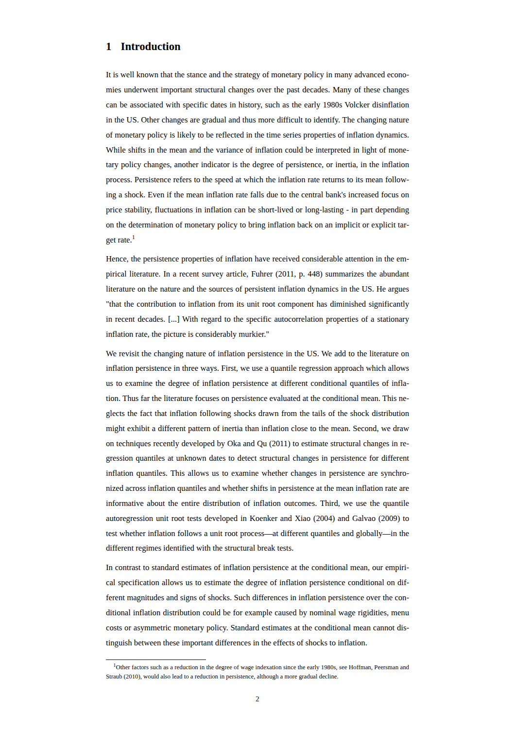1 Introduction
It is well known that the stance and the strategy of monetary policy in many advanced economies underwent important structural changes over the past decades. Many of these changes can be associated with specific dates in history, such as the early 1980s Volcker disinflation in the US. Other changes are gradual and thus more difficult to identify. The changing nature of monetary policy is likely to be reflected in the time series properties of inflation dynamics. While shifts in the mean and the variance of inflation could be interpreted in light of monetary policy changes, another indicator is the degree of persistence, or inertia, in the inflation process. Persistence refers to the speed at which the inflation rate returns to its mean following a shock. Even if the mean inflation rate falls due to the central bank's increased focus on price stability, fluctuations in inflation can be short-lived or long-lasting - in part depending on the determination of monetary policy to bring inflation back on an implicit or explicit target rate.1
Hence, the persistence properties of inflation have received considerable attention in the empirical literature. In a recent survey article, Fuhrer (2011, p. 448) summarizes the abundant literature on the nature and the sources of persistent inflation dynamics in the US. He argues "that the contribution to inflation from its unit root component has diminished significantly in recent decades. [...] With regard to the specific autocorrelation properties of a stationary inflation rate, the picture is considerably murkier."
We revisit the changing nature of inflation persistence in the US. We add to the literature on inflation persistence in three ways. First, we use a quantile regression approach which allows us to examine the degree of inflation persistence at different conditional quantiles of inflation. Thus far the literature focuses on persistence evaluated at the conditional mean. This neglects the fact that inflation following shocks drawn from the tails of the shock distribution might exhibit a different pattern of inertia than inflation close to the mean. Second, we draw on techniques recently developed by Oka and Qu (2011) to estimate structural changes in regression quantiles at unknown dates to detect structural changes in persistence for different inflation quantiles. This allows us to examine whether changes in persistence are synchronized across inflation quantiles and whether shifts in persistence at the mean inflation rate are informative about the entire distribution of inflation outcomes. Third, we use the quantile autoregression unit root tests developed in Koenker and Xiao (2004) and Galvao (2009) to test whether inflation follows a unit root process—at different quantiles and globally—in the different regimes identified with the structural break tests.
In contrast to standard estimates of inflation persistence at the conditional mean, our empirical specification allows us to estimate the degree of inflation persistence conditional on different magnitudes and signs of shocks. Such differences in inflation persistence over the conditional inflation distribution could be for example caused by nominal wage rigidities, menu costs or asymmetric monetary policy. Standard estimates at the conditional mean cannot distinguish between these important differences in the effects of shocks to inflation.
1Other factors such as a reduction in the degree of wage indexation since the early 1980s, see Hoffman, Peersman and Straub (2010), would also lead to a reduction in persistence, although a more gradual decline.
2